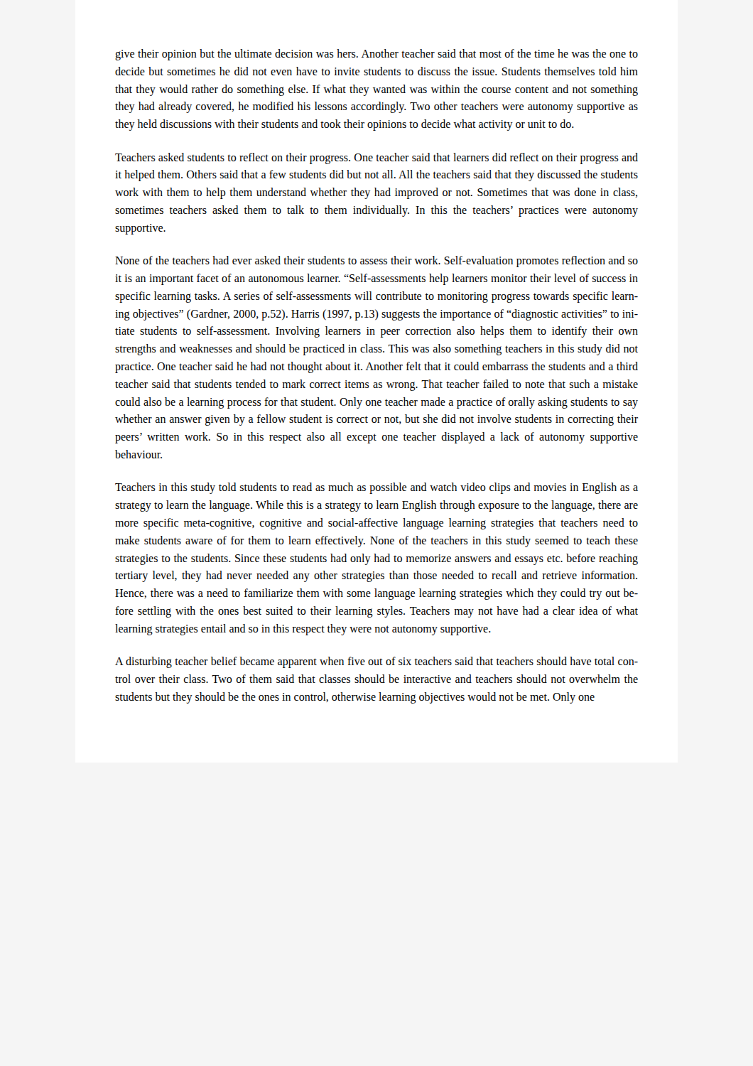give their opinion but the ultimate decision was hers. Another teacher said that most of the time he was the one to decide but sometimes he did not even have to invite students to discuss the issue. Students themselves told him that they would rather do something else. If what they wanted was within the course content and not something they had already covered, he modified his lessons accordingly. Two other teachers were autonomy supportive as they held discussions with their students and took their opinions to decide what activity or unit to do.
Teachers asked students to reflect on their progress. One teacher said that learners did reflect on their progress and it helped them. Others said that a few students did but not all. All the teachers said that they discussed the students work with them to help them understand whether they had improved or not. Sometimes that was done in class, sometimes teachers asked them to talk to them individually. In this the teachers’ practices were autonomy supportive.
None of the teachers had ever asked their students to assess their work. Self-evaluation promotes reflection and so it is an important facet of an autonomous learner. “Self-assessments help learners monitor their level of success in specific learning tasks. A series of self-assessments will contribute to monitoring progress towards specific learning objectives” (Gardner, 2000, p.52). Harris (1997, p.13) suggests the importance of “diagnostic activities” to initiate students to self-assessment. Involving learners in peer correction also helps them to identify their own strengths and weaknesses and should be practiced in class. This was also something teachers in this study did not practice. One teacher said he had not thought about it. Another felt that it could embarrass the students and a third teacher said that students tended to mark correct items as wrong. That teacher failed to note that such a mistake could also be a learning process for that student. Only one teacher made a practice of orally asking students to say whether an answer given by a fellow student is correct or not, but she did not involve students in correcting their peers’ written work. So in this respect also all except one teacher displayed a lack of autonomy supportive behaviour.
Teachers in this study told students to read as much as possible and watch video clips and movies in English as a strategy to learn the language. While this is a strategy to learn English through exposure to the language, there are more specific meta-cognitive, cognitive and social-affective language learning strategies that teachers need to make students aware of for them to learn effectively. None of the teachers in this study seemed to teach these strategies to the students. Since these students had only had to memorize answers and essays etc. before reaching tertiary level, they had never needed any other strategies than those needed to recall and retrieve information. Hence, there was a need to familiarize them with some language learning strategies which they could try out before settling with the ones best suited to their learning styles. Teachers may not have had a clear idea of what learning strategies entail and so in this respect they were not autonomy supportive.
A disturbing teacher belief became apparent when five out of six teachers said that teachers should have total control over their class. Two of them said that classes should be interactive and teachers should not overwhelm the students but they should be the ones in control, otherwise learning objectives would not be met. Only one